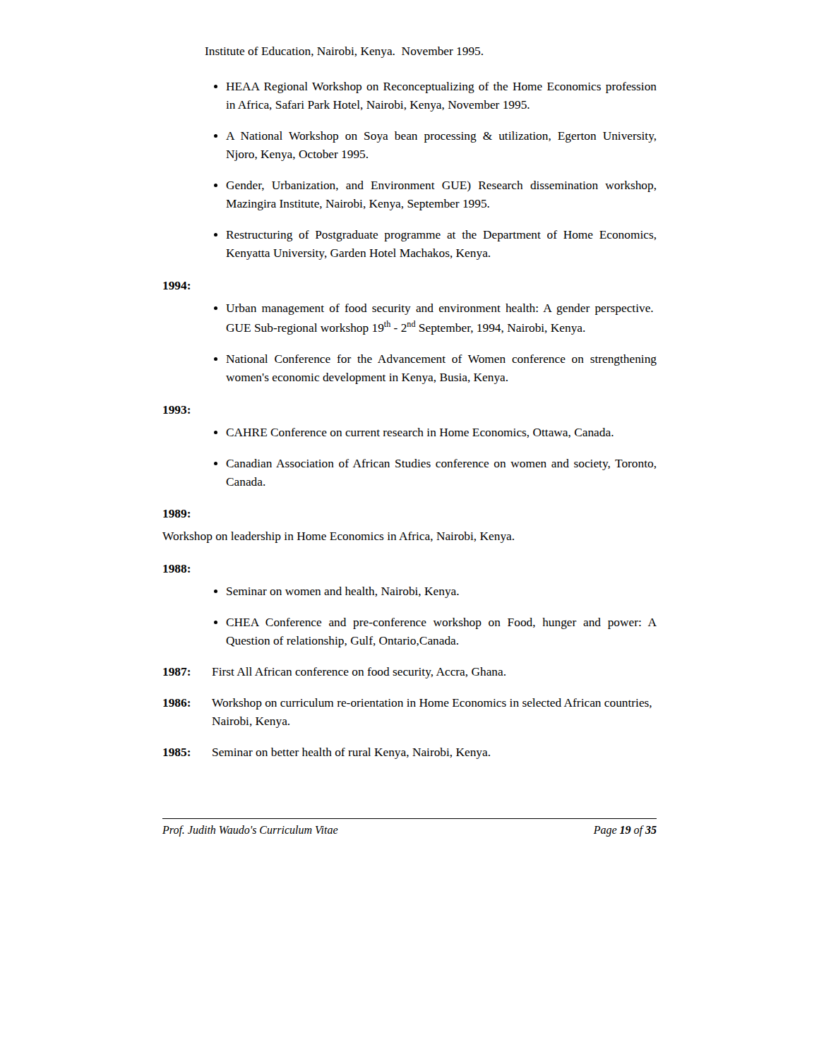Institute of Education, Nairobi, Kenya. November 1995.
HEAA Regional Workshop on Reconceptualizing of the Home Economics profession in Africa, Safari Park Hotel, Nairobi, Kenya, November 1995.
A National Workshop on Soya bean processing & utilization, Egerton University, Njoro, Kenya, October 1995.
Gender, Urbanization, and Environment GUE) Research dissemination workshop, Mazingira Institute, Nairobi, Kenya, September 1995.
Restructuring of Postgraduate programme at the Department of Home Economics, Kenyatta University, Garden Hotel Machakos, Kenya.
1994:
Urban management of food security and environment health: A gender perspective. GUE Sub-regional workshop 19th - 2nd September, 1994, Nairobi, Kenya.
National Conference for the Advancement of Women conference on strengthening women's economic development in Kenya, Busia, Kenya.
1993:
CAHRE Conference on current research in Home Economics, Ottawa, Canada.
Canadian Association of African Studies conference on women and society, Toronto, Canada.
1989:
Workshop on leadership in Home Economics in Africa, Nairobi, Kenya.
1988:
Seminar on women and health, Nairobi, Kenya.
CHEA Conference and pre-conference workshop on Food, hunger and power: A Question of relationship, Gulf, Ontario,Canada.
1987:
First All African conference on food security, Accra, Ghana.
1986:
Workshop on curriculum re-orientation in Home Economics in selected African countries, Nairobi, Kenya.
1985:
Seminar on better health of rural Kenya, Nairobi, Kenya.
Prof. Judith Waudo's Curriculum Vitae
Page 19 of 35